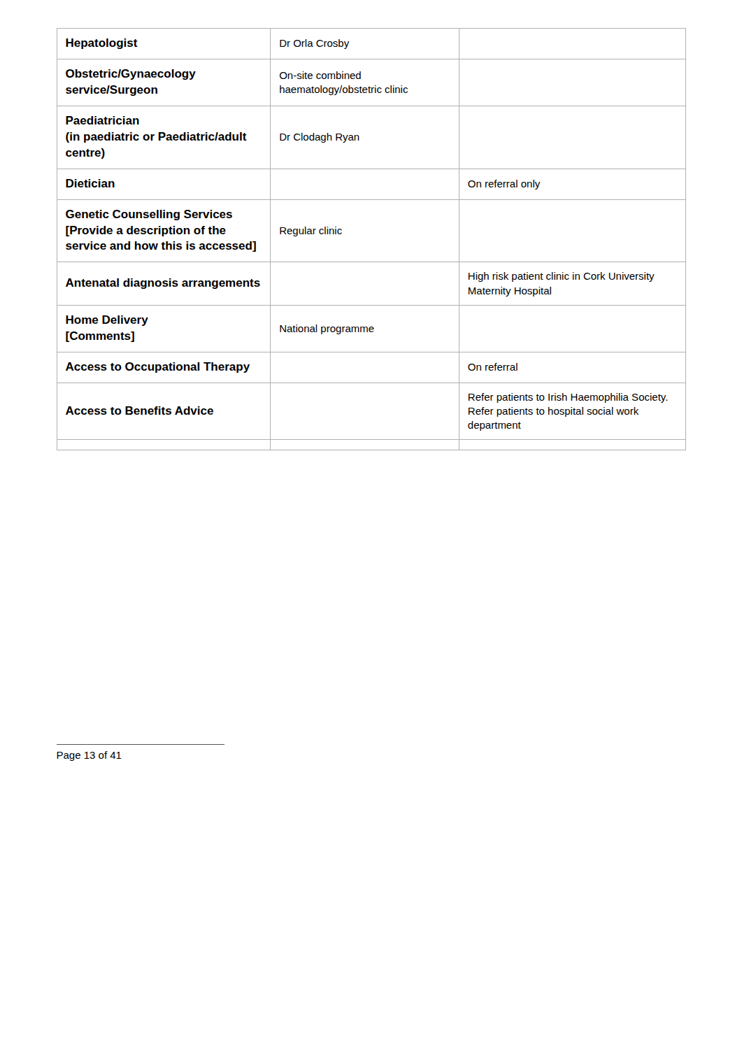| Hepatologist | Dr Orla Crosby | |
| Obstetric/Gynaecology service/Surgeon | On-site combined haematology/obstetric clinic | |
| Paediatrician (in paediatric or Paediatric/adult centre) | Dr Clodagh Ryan | |
| Dietician | | On referral only |
| Genetic Counselling Services [Provide a description of the service and how this is accessed] | Regular clinic | |
| Antenatal diagnosis arrangements | | High risk patient clinic in Cork University Maternity Hospital |
| Home Delivery [Comments] | National programme | |
| Access to Occupational Therapy | | On referral |
| Access to Benefits Advice | | Refer patients to Irish Haemophilia Society. Refer patients to hospital social work department |
Page 13 of 41